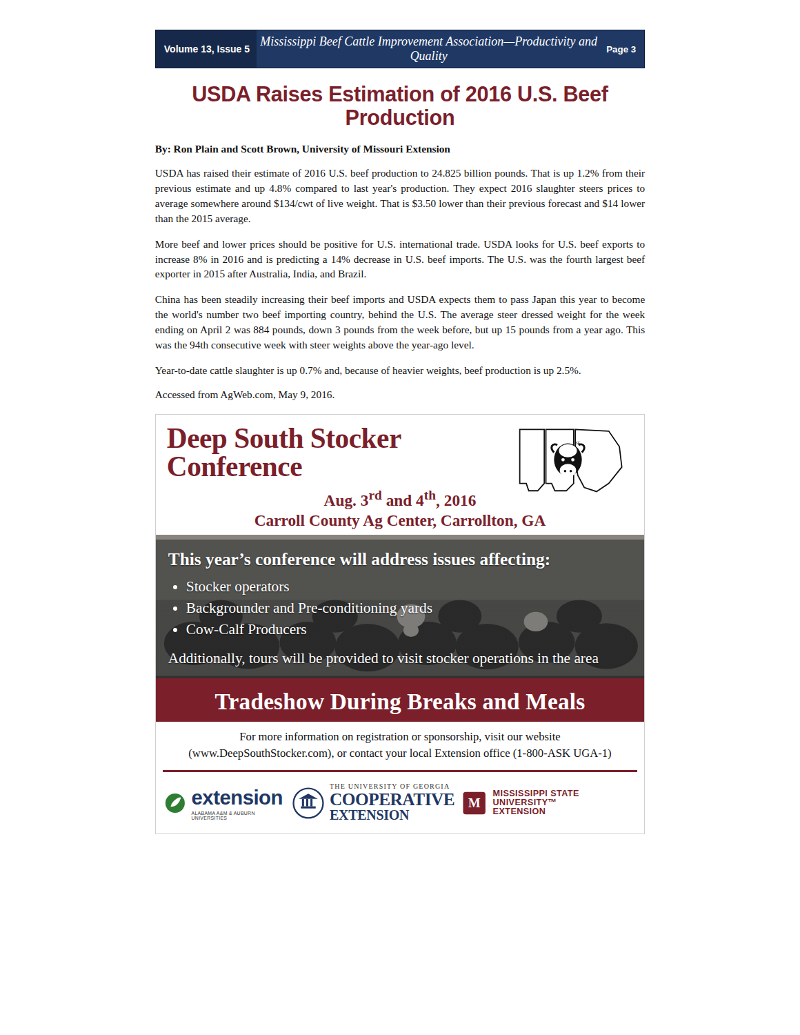Volume 13, Issue 5
Mississippi Beef Cattle Improvement Association—Productivity and Quality
Page 3
USDA Raises Estimation of 2016 U.S. Beef Production
By: Ron Plain and Scott Brown, University of Missouri Extension
USDA has raised their estimate of 2016 U.S. beef production to 24.825 billion pounds. That is up 1.2% from their previous estimate and up 4.8% compared to last year's production. They expect 2016 slaughter steers prices to average somewhere around $134/cwt of live weight. That is $3.50 lower than their previous forecast and $14 lower than the 2015 average.
More beef and lower prices should be positive for U.S. international trade. USDA looks for U.S. beef exports to increase 8% in 2016 and is predicting a 14% decrease in U.S. beef imports. The U.S. was the fourth largest beef exporter in 2015 after Australia, India, and Brazil.
China has been steadily increasing their beef imports and USDA expects them to pass Japan this year to become the world's number two beef importing country, behind the U.S. The average steer dressed weight for the week ending on April 2 was 884 pounds, down 3 pounds from the week before, but up 15 pounds from a year ago. This was the 94th consecutive week with steer weights above the year-ago level.
Year-to-date cattle slaughter is up 0.7% and, because of heavier weights, beef production is up 2.5%.
Accessed from AgWeb.com, May 9, 2016.
SE
Deep South Stocker
Conference
Aug. 3rd and 4th, 2016 Carroll County Ag Center, Carrollton, GA
This year’s conference will address issues affecting:
Stocker operators
Backgrounder and Pre-conditioning yards
Cow-Calf Producers
Additionally, tours will be provided to visit stocker operations in the area
Tradeshow During Breaks and Meals
For more information on registration or sponsorship, visit our website
(www.DeepSouthStocker.com), or contact your local Extension office (1-800-ASK UGA-1)
extension
ALABAMA A&M & AUBURN UNIVERSITIES
THE UNIVERSITY OF GEORGIA
COOPERATIVE
EXTENSION
M
MISSISSIPPI STATE UNIVERSITY™
EXTENSION